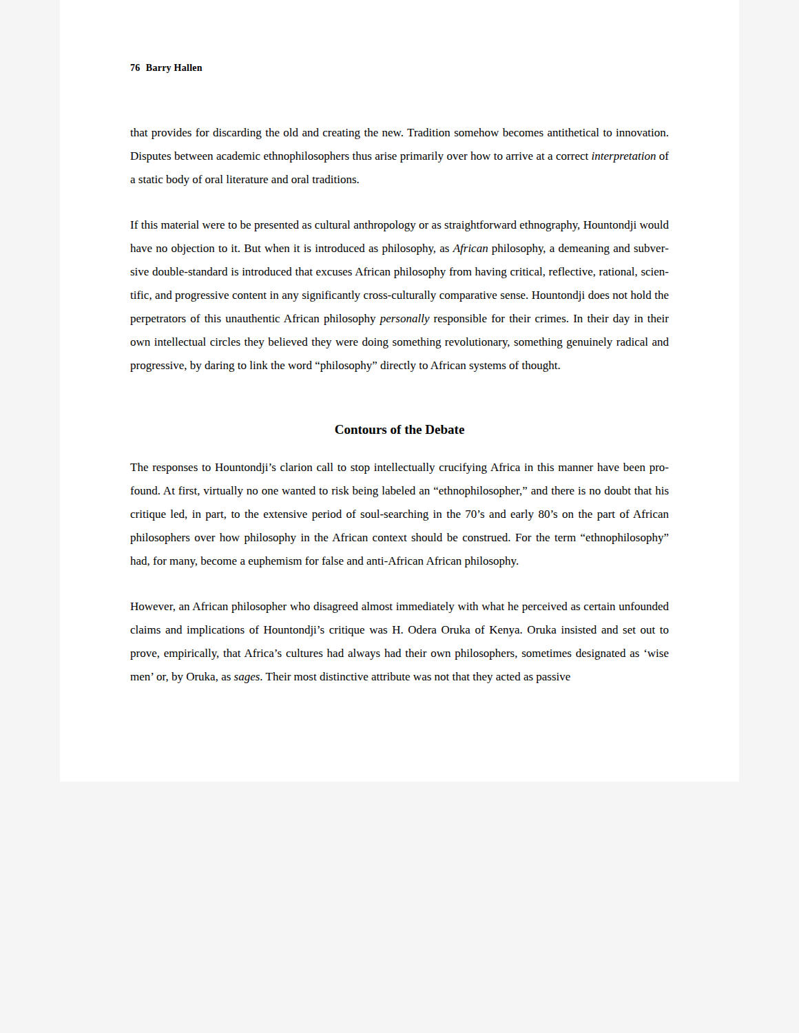76 Barry Hallen
that provides for discarding the old and creating the new. Tradition somehow becomes antithetical to innovation. Disputes between academic ethnophilosophers thus arise primarily over how to arrive at a correct interpretation of a static body of oral literature and oral traditions.
If this material were to be presented as cultural anthropology or as straightforward ethnography, Hountondji would have no objection to it. But when it is introduced as philosophy, as African philosophy, a demeaning and subversive double-standard is introduced that excuses African philosophy from having critical, reflective, rational, scientific, and progressive content in any significantly cross-culturally comparative sense. Hountondji does not hold the perpetrators of this unauthentic African philosophy personally responsible for their crimes. In their day in their own intellectual circles they believed they were doing something revolutionary, something genuinely radical and progressive, by daring to link the word “philosophy” directly to African systems of thought.
Contours of the Debate
The responses to Hountondji’s clarion call to stop intellectually crucifying Africa in this manner have been profound. At first, virtually no one wanted to risk being labeled an “ethnophilosopher,” and there is no doubt that his critique led, in part, to the extensive period of soul-searching in the 70’s and early 80’s on the part of African philosophers over how philosophy in the African context should be construed. For the term “ethnophilosophy” had, for many, become a euphemism for false and anti-African African philosophy.
However, an African philosopher who disagreed almost immediately with what he perceived as certain unfounded claims and implications of Hountondji’s critique was H. Odera Oruka of Kenya. Oruka insisted and set out to prove, empirically, that Africa’s cultures had always had their own philosophers, sometimes designated as ‘wise men’ or, by Oruka, as sages. Their most distinctive attribute was not that they acted as passive